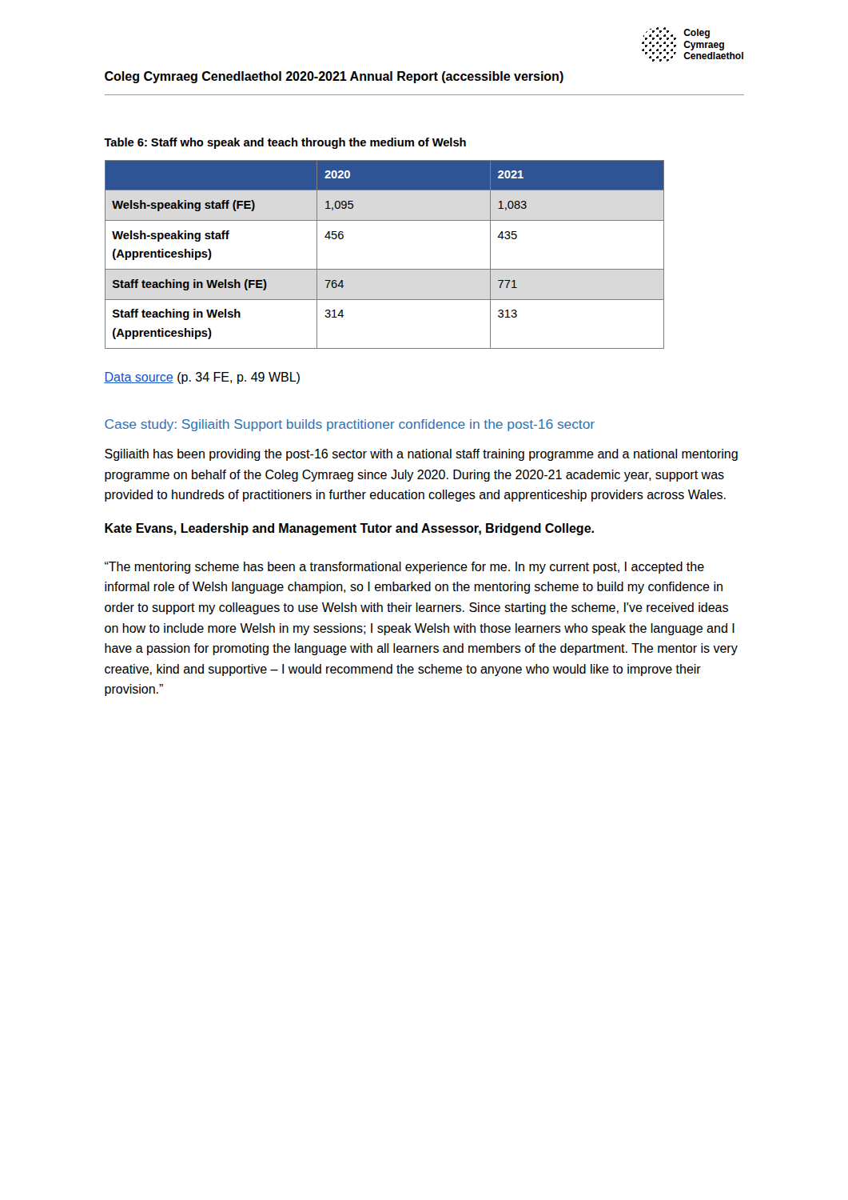Coleg
Cymraeg
Cenedlaethol
Coleg Cymraeg Cenedlaethol 2020-2021 Annual Report (accessible version)
Table 6: Staff who speak and teach through the medium of Welsh
| | 2020 | 2021 |
| --- | --- | --- |
| Welsh-speaking staff (FE) | 1,095 | 1,083 |
| Welsh-speaking staff (Apprenticeships) | 456 | 435 |
| Staff teaching in Welsh (FE) | 764 | 771 |
| Staff teaching in Welsh (Apprenticeships) | 314 | 313 |
Data source (p. 34 FE, p. 49 WBL)
Case study: Sgiliaith Support builds practitioner confidence in the post-16 sector
Sgiliaith has been providing the post-16 sector with a national staff training programme and a national mentoring programme on behalf of the Coleg Cymraeg since July 2020. During the 2020-21 academic year, support was provided to hundreds of practitioners in further education colleges and apprenticeship providers across Wales.
Kate Evans, Leadership and Management Tutor and Assessor, Bridgend College.
“The mentoring scheme has been a transformational experience for me. In my current post, I accepted the informal role of Welsh language champion, so I embarked on the mentoring scheme to build my confidence in order to support my colleagues to use Welsh with their learners. Since starting the scheme, I've received ideas on how to include more Welsh in my sessions; I speak Welsh with those learners who speak the language and I have a passion for promoting the language with all learners and members of the department. The mentor is very creative, kind and supportive – I would recommend the scheme to anyone who would like to improve their provision.”